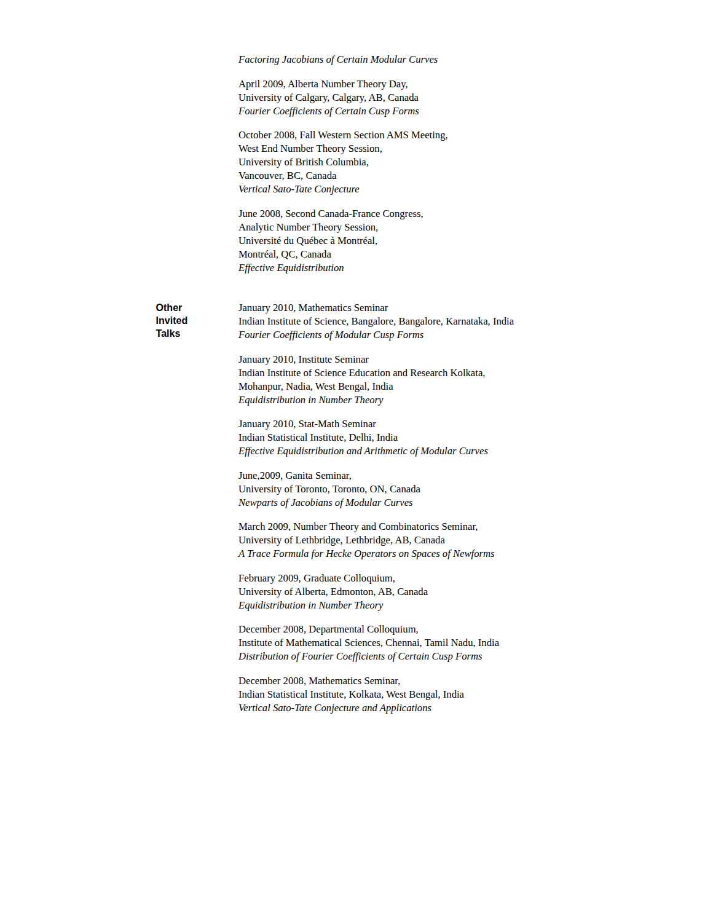Factoring Jacobians of Certain Modular Curves
April 2009, Alberta Number Theory Day,
University of Calgary, Calgary, AB, Canada
Fourier Coefficients of Certain Cusp Forms
October 2008, Fall Western Section AMS Meeting,
West End Number Theory Session,
University of British Columbia,
Vancouver, BC, Canada
Vertical Sato-Tate Conjecture
June 2008, Second Canada-France Congress,
Analytic Number Theory Session,
Université du Québec à Montréal,
Montréal, QC, Canada
Effective Equidistribution
Other
Invited
Talks
January 2010, Mathematics Seminar
Indian Institute of Science, Bangalore, Bangalore, Karnataka, India
Fourier Coefficients of Modular Cusp Forms
January 2010, Institute Seminar
Indian Institute of Science Education and Research Kolkata,
Mohanpur, Nadia, West Bengal, India
Equidistribution in Number Theory
January 2010, Stat-Math Seminar
Indian Statistical Institute, Delhi, India
Effective Equidistribution and Arithmetic of Modular Curves
June,2009, Ganita Seminar,
University of Toronto, Toronto, ON, Canada
Newparts of Jacobians of Modular Curves
March 2009, Number Theory and Combinatorics Seminar,
University of Lethbridge, Lethbridge, AB, Canada
A Trace Formula for Hecke Operators on Spaces of Newforms
February 2009, Graduate Colloquium,
University of Alberta, Edmonton, AB, Canada
Equidistribution in Number Theory
December 2008, Departmental Colloquium,
Institute of Mathematical Sciences, Chennai, Tamil Nadu, India
Distribution of Fourier Coefficients of Certain Cusp Forms
December 2008, Mathematics Seminar,
Indian Statistical Institute, Kolkata, West Bengal, India
Vertical Sato-Tate Conjecture and Applications